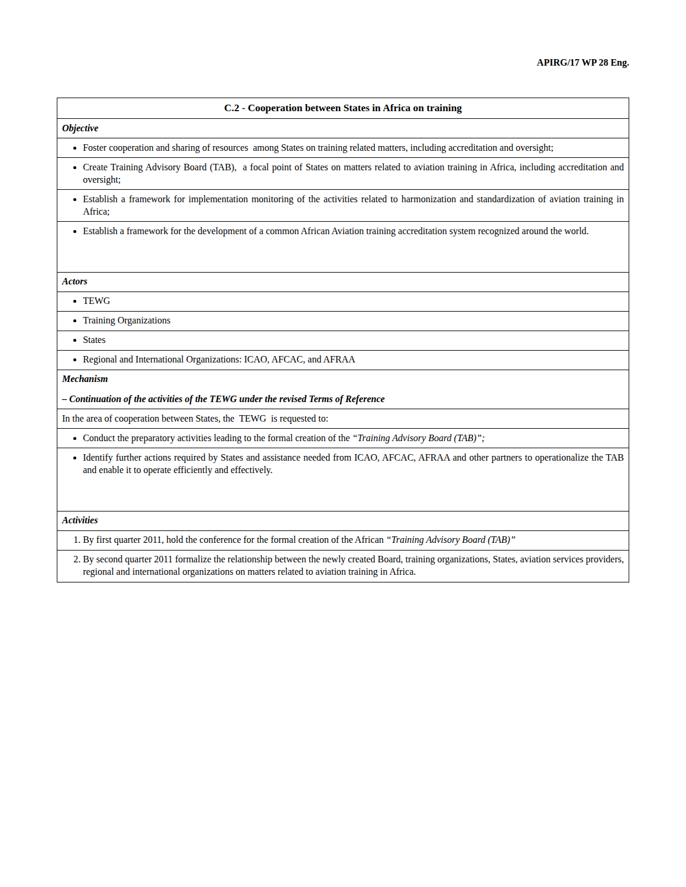APIRG/17 WP 28 Eng.
| C.2 - Cooperation between States in Africa on training |
| Objective |
| Foster cooperation and sharing of resources among States on training related matters, including accreditation and oversight; |
| Create Training Advisory Board (TAB), a focal point of States on matters related to aviation training in Africa, including accreditation and oversight; |
| Establish a framework for implementation monitoring of the activities related to harmonization and standardization of aviation training in Africa; |
| Establish a framework for the development of a common African Aviation training accreditation system recognized around the world. |
| Actors |
| TEWG |
| Training Organizations |
| States |
| Regional and International Organizations: ICAO, AFCAC, and AFRAA |
| Mechanism – Continuation of the activities of the TEWG under the revised Terms of Reference |
| In the area of cooperation between States, the TEWG is requested to: |
| Conduct the preparatory activities leading to the formal creation of the “Training Advisory Board (TAB)”; |
| Identify further actions required by States and assistance needed from ICAO, AFCAC, AFRAA and other partners to operationalize the TAB and enable it to operate efficiently and effectively. |
| Activities |
| By first quarter 2011, hold the conference for the formal creation of the African “Training Advisory Board (TAB)” |
| By second quarter 2011 formalize the relationship between the newly created Board, training organizations, States, aviation services providers, regional and international organizations on matters related to aviation training in Africa. |